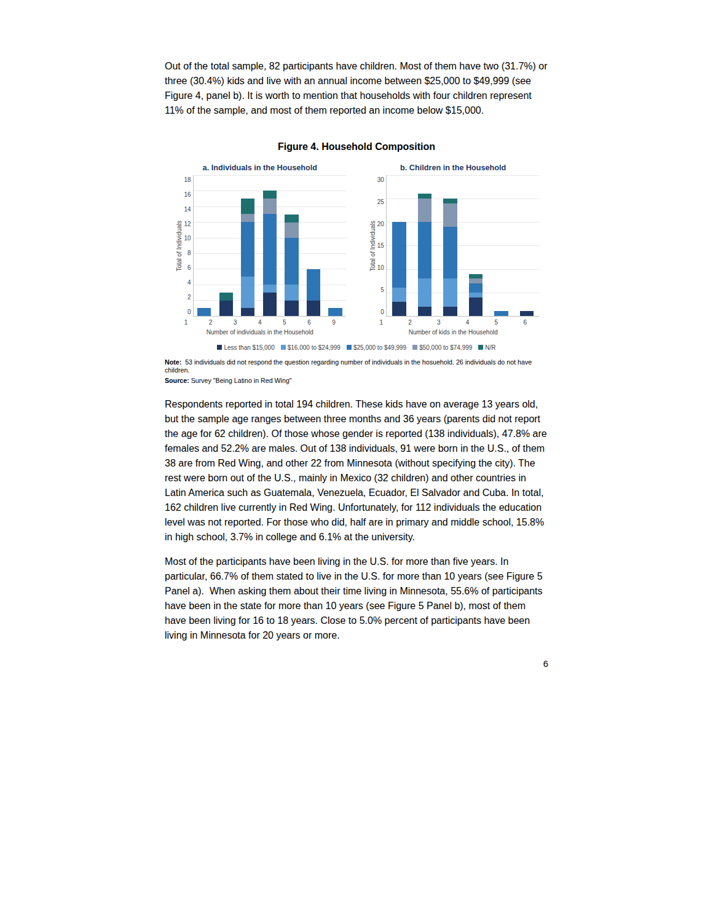Out of the total sample, 82 participants have children. Most of them have two (31.7%) or three (30.4%) kids and live with an annual income between $25,000 to $49,999 (see Figure 4, panel b). It is worth to mention that households with four children represent 11% of the sample, and most of them reported an income below $15,000.
Figure 4. Household Composition
a. Individuals in the Household
Total of Individuals
181614121086420
1234569
Number of individuals in the Household
b. Children in the Household
Total of Individuals
302520151050
123456
Number of kids in the Household
Less than $15,000 $16,000 to $24,999 $25,000 to $49,999 $50,000 to $74,999 N/R
Note: 53 individuals did not respond the question regarding number of individuals in the hosuehold. 26 individuals do not have children.
Source: Survey "Being Latino in Red Wing"
Respondents reported in total 194 children. These kids have on average 13 years old, but the sample age ranges between three months and 36 years (parents did not report the age for 62 children). Of those whose gender is reported (138 individuals), 47.8% are females and 52.2% are males. Out of 138 individuals, 91 were born in the U.S., of them 38 are from Red Wing, and other 22 from Minnesota (without specifying the city). The rest were born out of the U.S., mainly in Mexico (32 children) and other countries in Latin America such as Guatemala, Venezuela, Ecuador, El Salvador and Cuba. In total, 162 children live currently in Red Wing. Unfortunately, for 112 individuals the education level was not reported. For those who did, half are in primary and middle school, 15.8% in high school, 3.7% in college and 6.1% at the university.
Most of the participants have been living in the U.S. for more than five years. In particular, 66.7% of them stated to live in the U.S. for more than 10 years (see Figure 5 Panel a). When asking them about their time living in Minnesota, 55.6% of participants have been in the state for more than 10 years (see Figure 5 Panel b), most of them have been living for 16 to 18 years. Close to 5.0% percent of participants have been living in Minnesota for 20 years or more.
6